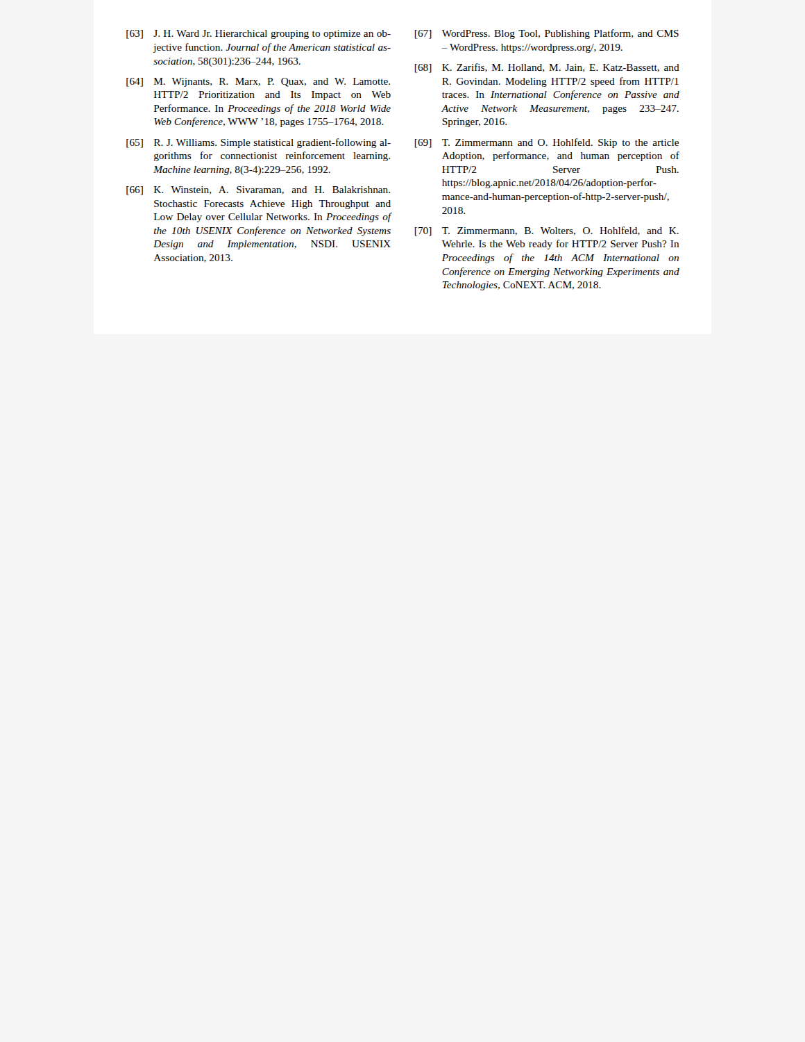[63]
J. H. Ward Jr. Hierarchical grouping to optimize an objective function. Journal of the American statistical association, 58(301):236–244, 1963.
[64]
M. Wijnants, R. Marx, P. Quax, and W. Lamotte. HTTP/2 Prioritization and Its Impact on Web Performance. In Proceedings of the 2018 World Wide Web Conference, WWW ’18, pages 1755–1764, 2018.
[65]
R. J. Williams. Simple statistical gradient-following algorithms for connectionist reinforcement learning. Machine learning, 8(3-4):229–256, 1992.
[66]
K. Winstein, A. Sivaraman, and H. Balakrishnan. Stochastic Forecasts Achieve High Throughput and Low Delay over Cellular Networks. In Proceedings of the 10th USENIX Conference on Networked Systems Design and Implementation, NSDI. USENIX Association, 2013.
[67]
WordPress. Blog Tool, Publishing Platform, and CMS – WordPress. https://wordpress.org/, 2019.
[68]
K. Zarifis, M. Holland, M. Jain, E. Katz-Bassett, and R. Govindan. Modeling HTTP/2 speed from HTTP/1 traces. In International Conference on Passive and Active Network Measurement, pages 233–247. Springer, 2016.
[69]
T. Zimmermann and O. Hohlfeld. Skip to the article Adoption, performance, and human perception of HTTP/2 Server Push. https://blog.apnic.net/2018/04/26/adoption-performance-and-human-perception-of-http-2-server-push/, 2018.
[70]
T. Zimmermann, B. Wolters, O. Hohlfeld, and K. Wehrle. Is the Web ready for HTTP/2 Server Push? In Proceedings of the 14th ACM International on Conference on Emerging Networking Experiments and Technologies, CoNEXT. ACM, 2018.